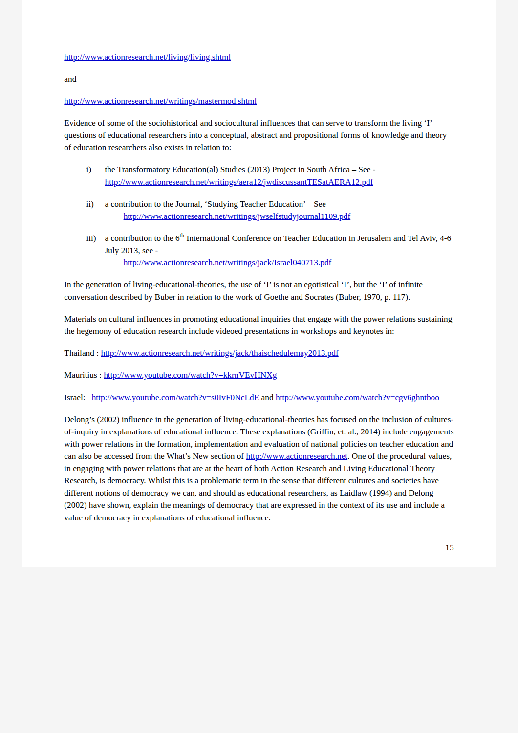http://www.actionresearch.net/living/living.shtml
and
http://www.actionresearch.net/writings/mastermod.shtml
Evidence of some of the sociohistorical and sociocultural influences that can serve to transform the living ‘I’ questions of educational researchers into a conceptual, abstract and propositional forms of knowledge and theory of education researchers also exists in relation to:
i) the Transformatory Education(al) Studies (2013) Project in South Africa – See -
http://www.actionresearch.net/writings/aera12/jwdiscussantTESatAERA12.pdf
ii) a contribution to the Journal, ‘Studying Teacher Education’ – See –
http://www.actionresearch.net/writings/jwselfstudyjournal1109.pdf
iii) a contribution to the 6th International Conference on Teacher Education in Jerusalem and Tel Aviv, 4-6 July 2013, see -
http://www.actionresearch.net/writings/jack/Israel040713.pdf
In the generation of living-educational-theories, the use of ‘I’ is not an egotistical ‘I’, but the ‘I’ of infinite conversation described by Buber in relation to the work of Goethe and Socrates (Buber, 1970, p. 117).
Materials on cultural influences in promoting educational inquiries that engage with the power relations sustaining the hegemony of education research include videoed presentations in workshops and keynotes in:
Thailand : http://www.actionresearch.net/writings/jack/thaischedulemay2013.pdf
Mauritius : http://www.youtube.com/watch?v=kkrnVEvHNXg
Israel: http://www.youtube.com/watch?v=s0IvF0NcLdE and http://www.youtube.com/watch?v=cgv6ghntboo
Delong’s (2002) influence in the generation of living-educational-theories has focused on the inclusion of cultures-of-inquiry in explanations of educational influence. These explanations (Griffin, et. al., 2014) include engagements with power relations in the formation, implementation and evaluation of national policies on teacher education and can also be accessed from the What’s New section of http://www.actionresearch.net. One of the procedural values, in engaging with power relations that are at the heart of both Action Research and Living Educational Theory Research, is democracy. Whilst this is a problematic term in the sense that different cultures and societies have different notions of democracy we can, and should as educational researchers, as Laidlaw (1994) and Delong (2002) have shown, explain the meanings of democracy that are expressed in the context of its use and include a value of democracy in explanations of educational influence.
15